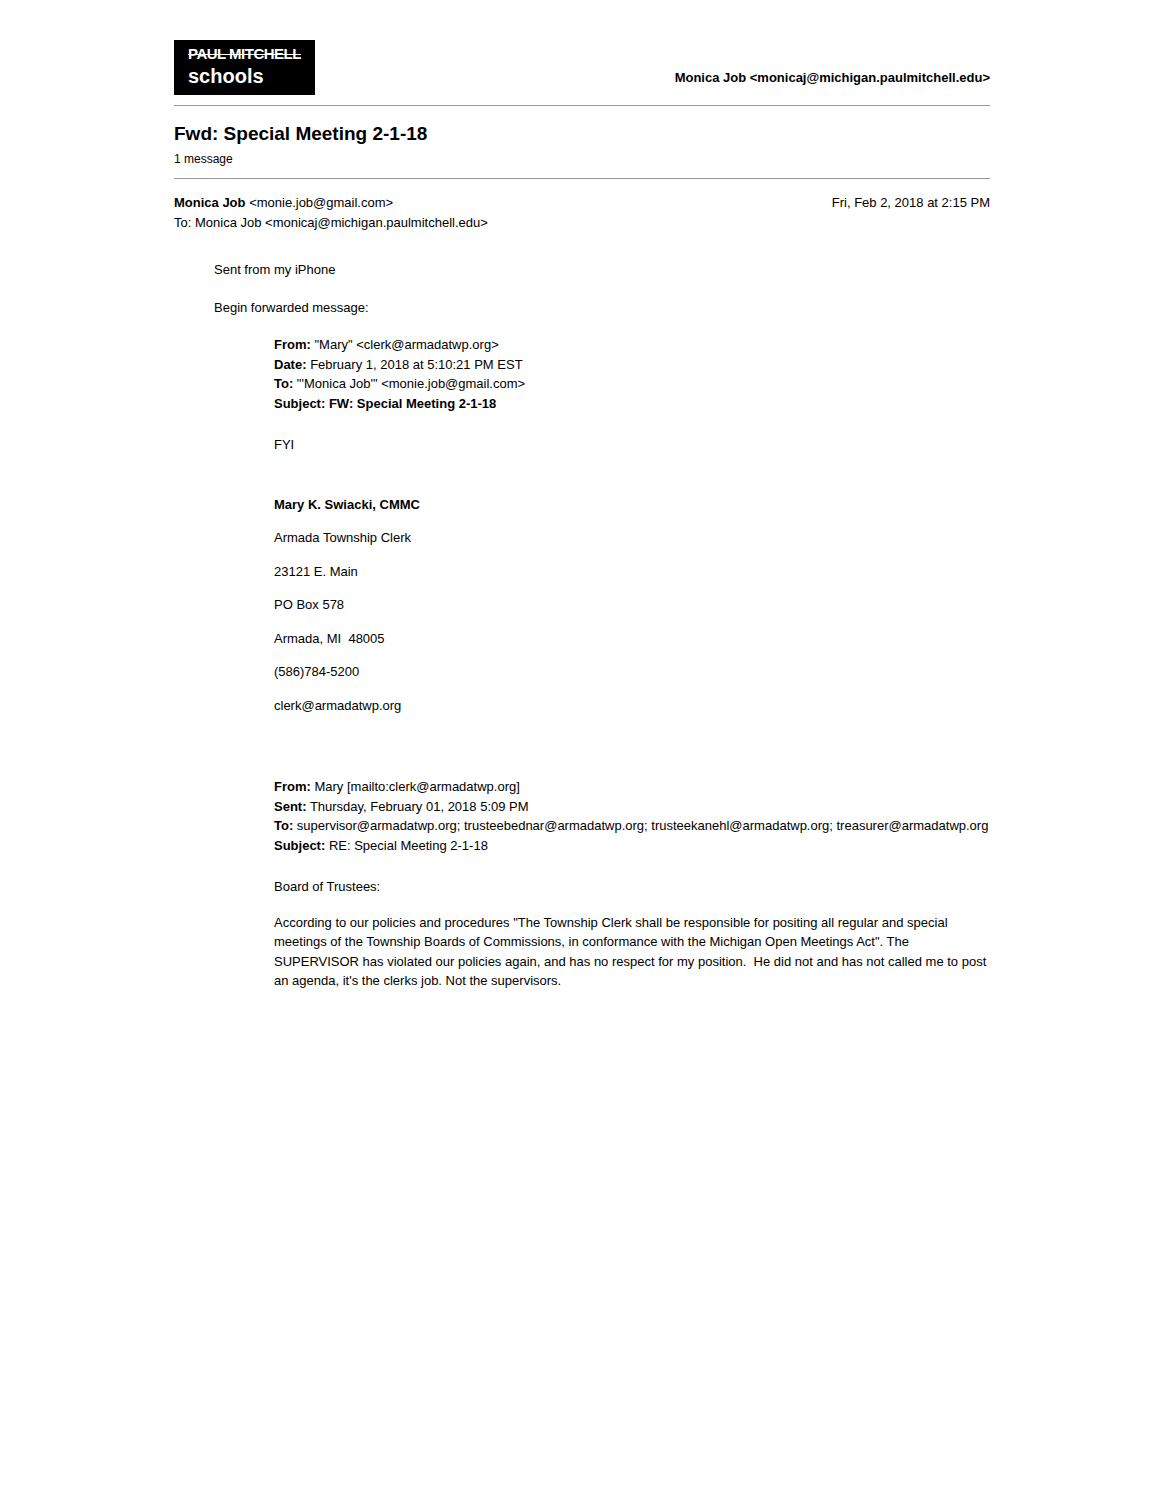PAUL MITCHELL schools
Monica Job <monicaj@michigan.paulmitchell.edu>
Fwd: Special Meeting 2-1-18
1 message
Monica Job <monie.job@gmail.com>
To: Monica Job <monicaj@michigan.paulmitchell.edu>
Fri, Feb 2, 2018 at 2:15 PM
Sent from my iPhone
Begin forwarded message:
From: "Mary" <clerk@armadatwp.org>
Date: February 1, 2018 at 5:10:21 PM EST
To: "'Monica Job'" <monie.job@gmail.com>
Subject: FW: Special Meeting 2-1-18
FYI
Mary K. Swiacki, CMMC
Armada Township Clerk
23121 E. Main
PO Box 578
Armada, MI 48005
(586)784-5200
clerk@armadatwp.org
From: Mary [mailto:clerk@armadatwp.org]
Sent: Thursday, February 01, 2018 5:09 PM
To: supervisor@armadatwp.org; trusteebednar@armadatwp.org; trusteekanehl@armadatwp.org; treasurer@armadatwp.org
Subject: RE: Special Meeting 2-1-18
Board of Trustees:
According to our policies and procedures "The Township Clerk shall be responsible for positing all regular and special meetings of the Township Boards of Commissions, in conformance with the Michigan Open Meetings Act". The SUPERVISOR has violated our policies again, and has no respect for my position. He did not and has not called me to post an agenda, it's the clerks job. Not the supervisors.